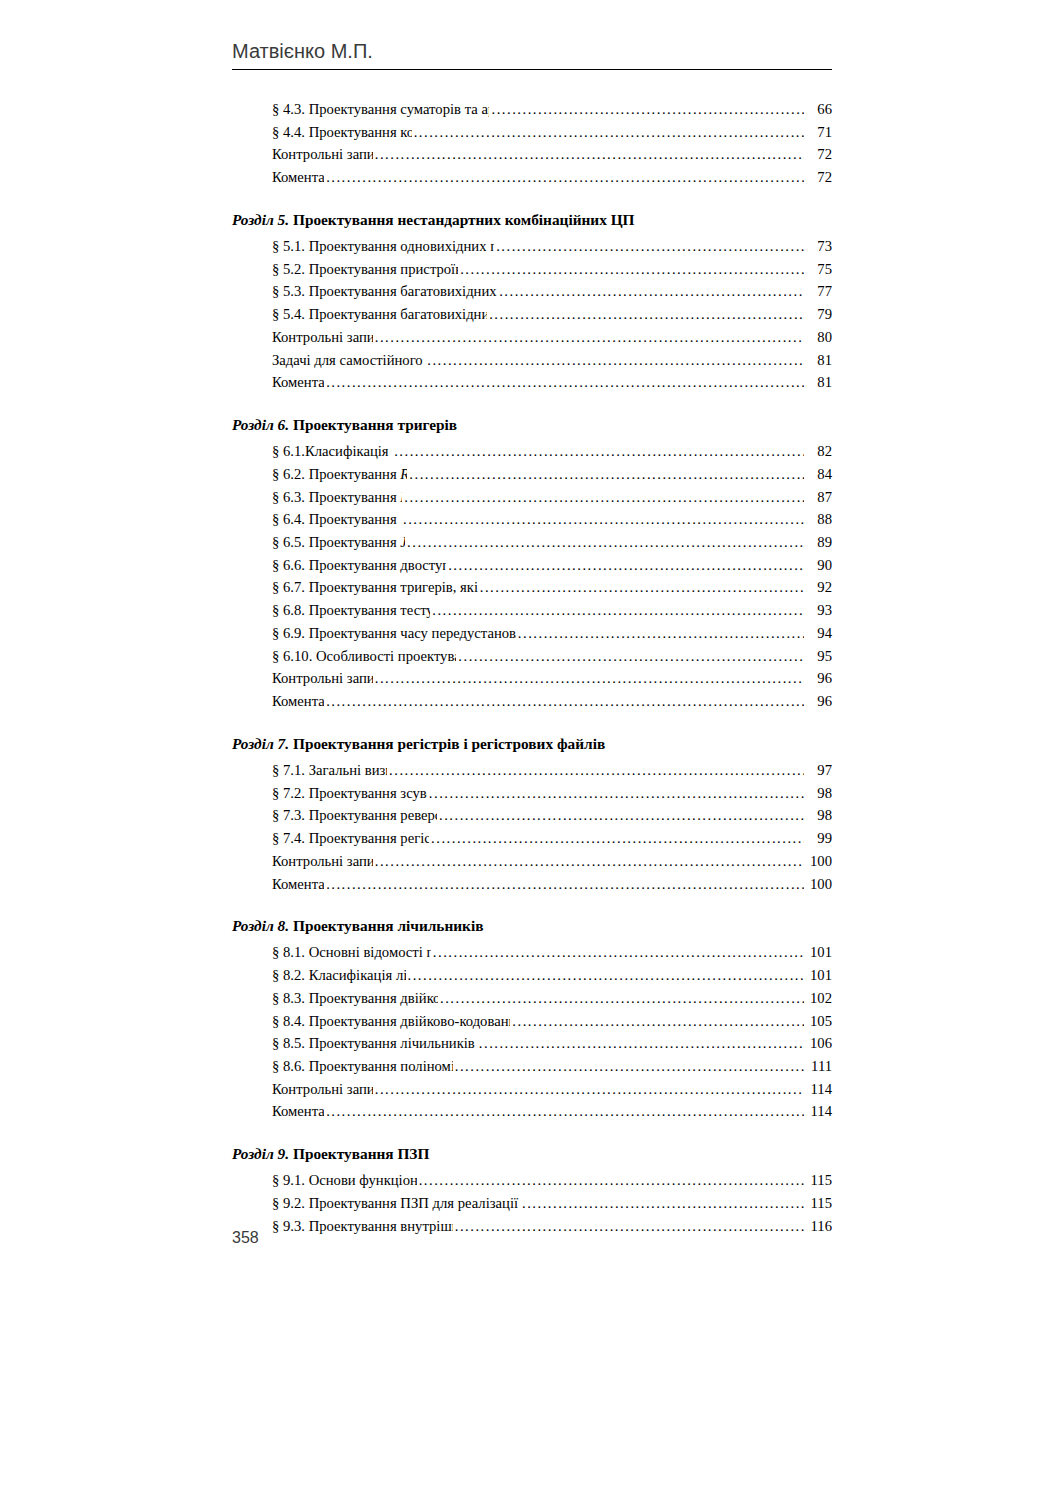Матвієнко М.П.
§ 4.3. Проектування суматорів та арифметико-логічних пристроїв.................................................................................................................. 66
§ 4.4. Проектування компараторів.................................................................................................................. 71
Контрольні запитання.................................................................................................................. 72
Коментарі.................................................................................................................. 72
Розділ 5. Проектування нестандартних комбінаційних ЦП
§ 5.1. Проектування одновихідних пристроїв на логічних елементах.................................................................................................................. 73
§ 5.2. Проектування пристроїв на мультиплексорах.................................................................................................................. 75
§ 5.3. Проектування багатовихідних пристроїв на логічних елементах.................................................................................................................. 77
§ 5.4. Проектування багатовихідних пристроїв на дешифраторах.................................................................................................................. 79
Контрольні запитання.................................................................................................................. 80
Задачі для самостійного розв'язування.................................................................................................................. 81
Коментарі.................................................................................................................. 81
Розділ 6. Проектування тригерів
§ 6.1.Класифікація тригерів.................................................................................................................. 82
§ 6.2. Проектування RS-тригерів.................................................................................................................. 84
§ 6.3. Проектування D-тригера.................................................................................................................. 87
§ 6.4. Проектування T-тригера.................................................................................................................. 88
§ 6.5. Проектування JK-тригера.................................................................................................................. 89
§ 6.6. Проектування двоступінчастих тригерів.................................................................................................................. 90
§ 6.7. Проектування тригерів, які перемикаються по фронту.................................................................................................................. 92
§ 6.8. Проектування тестуючих тригерів.................................................................................................................. 93
§ 6.9. Проектування часу передустановлення й затримки у синхронних тригерах.................................................................................................................. 94
§ 6.10. Особливості проектування деяких тригерів.................................................................................................................. 95
Контрольні запитання.................................................................................................................. 96
Коментарі.................................................................................................................. 96
Розділ 7. Проектування регістрів і регістрових файлів
§ 7.1. Загальні визначення.................................................................................................................. 97
§ 7.2. Проектування зсувових регістрів.................................................................................................................. 98
§ 7.3. Проектування реверсивних регістрів.................................................................................................................. 98
§ 7.4. Проектування регістрових файлів.................................................................................................................. 99
Контрольні запитання.................................................................................................................. 100
Коментарі.................................................................................................................. 100
Розділ 8. Проектування лічильників
§ 8.1. Основні відомості про лічильники.................................................................................................................. 101
§ 8.2. Класифікація лічильників.................................................................................................................. 101
§ 8.3. Проектування двійкових лічильників.................................................................................................................. 102
§ 8.4. Проектування двійково-кодованих лічильників із задовільним модулем.................................................................................................................. 105
§ 8.5. Проектування лічильників з недвійковим кодуванням.................................................................................................................. 106
§ 8.6. Проектування поліноміальних лічильників.................................................................................................................. 111
Контрольні запитання.................................................................................................................. 114
Коментарі.................................................................................................................. 114
Розділ 9. Проектування ПЗП
§ 9.1. Основи функціонування ПЗП.................................................................................................................. 115
§ 9.2. Проектування ПЗП для реалізації довільних комбінаційних логічних функцій.................................................................................................................. 115
§ 9.3. Проектування внутрішньої структури ПЗП.................................................................................................................. 116
358